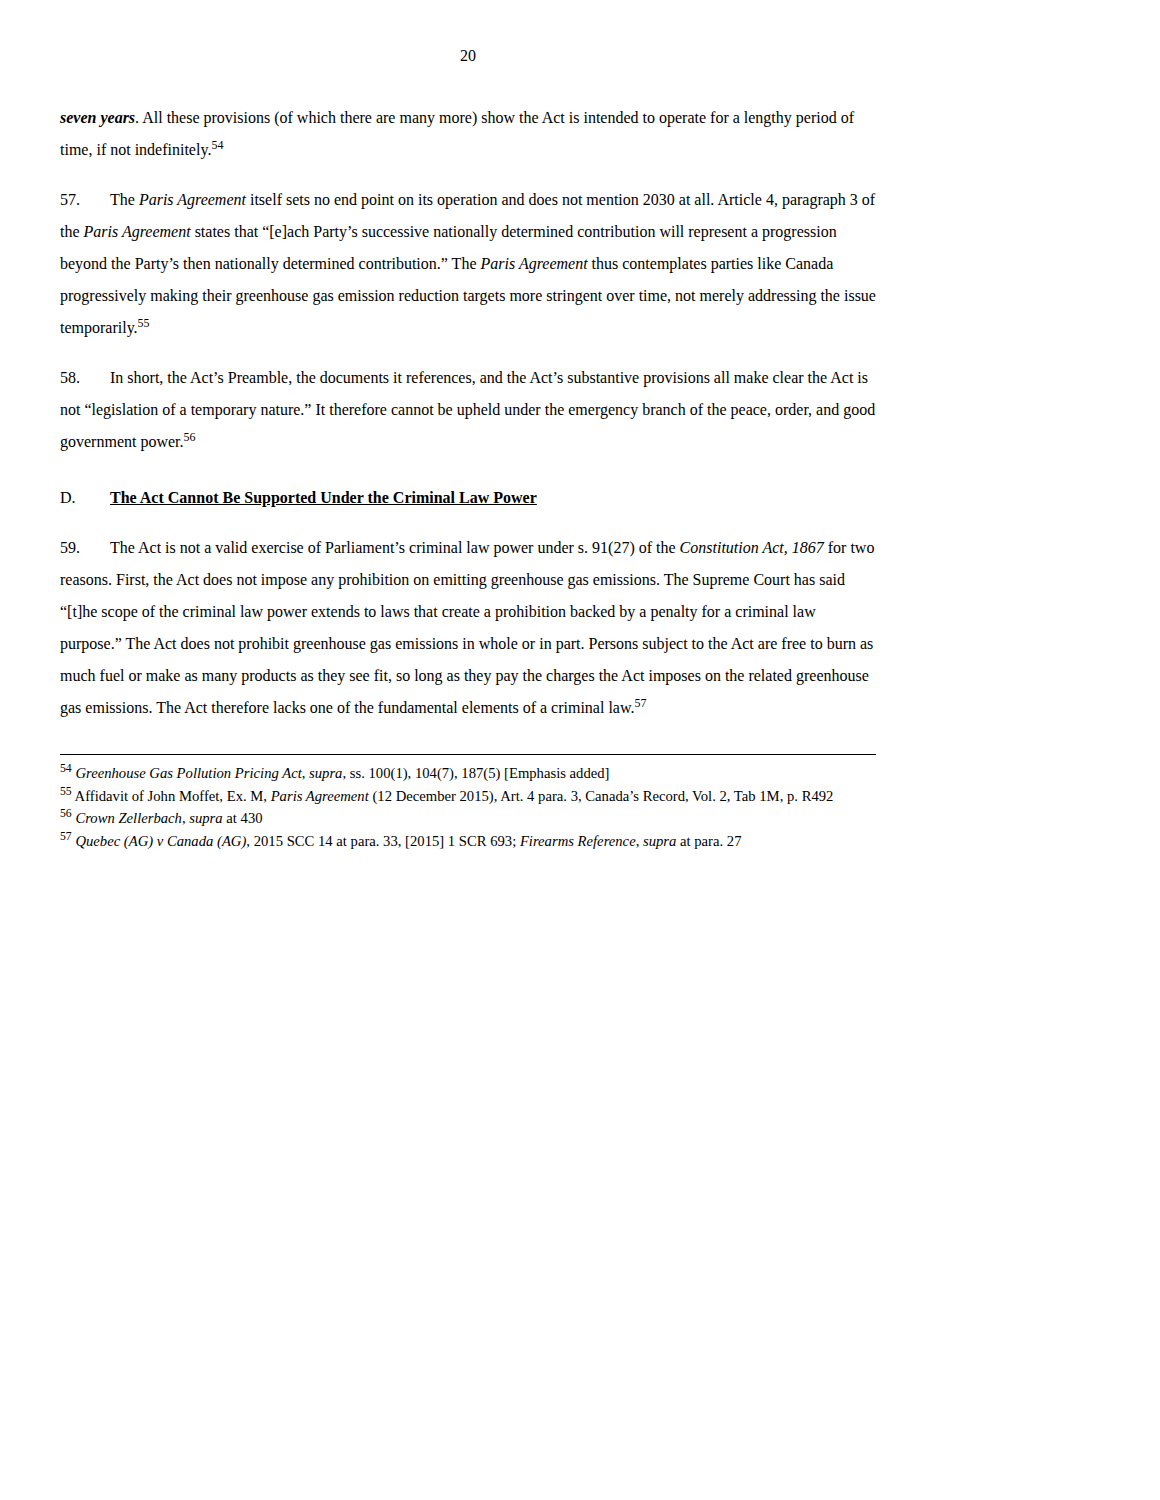20
seven years. All these provisions (of which there are many more) show the Act is intended to operate for a lengthy period of time, if not indefinitely.54
57. The Paris Agreement itself sets no end point on its operation and does not mention 2030 at all. Article 4, paragraph 3 of the Paris Agreement states that “[e]ach Party’s successive nationally determined contribution will represent a progression beyond the Party’s then nationally determined contribution.” The Paris Agreement thus contemplates parties like Canada progressively making their greenhouse gas emission reduction targets more stringent over time, not merely addressing the issue temporarily.55
58. In short, the Act’s Preamble, the documents it references, and the Act’s substantive provisions all make clear the Act is not “legislation of a temporary nature.” It therefore cannot be upheld under the emergency branch of the peace, order, and good government power.56
D. The Act Cannot Be Supported Under the Criminal Law Power
59. The Act is not a valid exercise of Parliament’s criminal law power under s. 91(27) of the Constitution Act, 1867 for two reasons. First, the Act does not impose any prohibition on emitting greenhouse gas emissions. The Supreme Court has said “[t]he scope of the criminal law power extends to laws that create a prohibition backed by a penalty for a criminal law purpose.” The Act does not prohibit greenhouse gas emissions in whole or in part. Persons subject to the Act are free to burn as much fuel or make as many products as they see fit, so long as they pay the charges the Act imposes on the related greenhouse gas emissions. The Act therefore lacks one of the fundamental elements of a criminal law.57
54 Greenhouse Gas Pollution Pricing Act, supra, ss. 100(1), 104(7), 187(5) [Emphasis added]
55 Affidavit of John Moffet, Ex. M, Paris Agreement (12 December 2015), Art. 4 para. 3, Canada’s Record, Vol. 2, Tab 1M, p. R492
56 Crown Zellerbach, supra at 430
57 Quebec (AG) v Canada (AG), 2015 SCC 14 at para. 33, [2015] 1 SCR 693; Firearms Reference, supra at para. 27